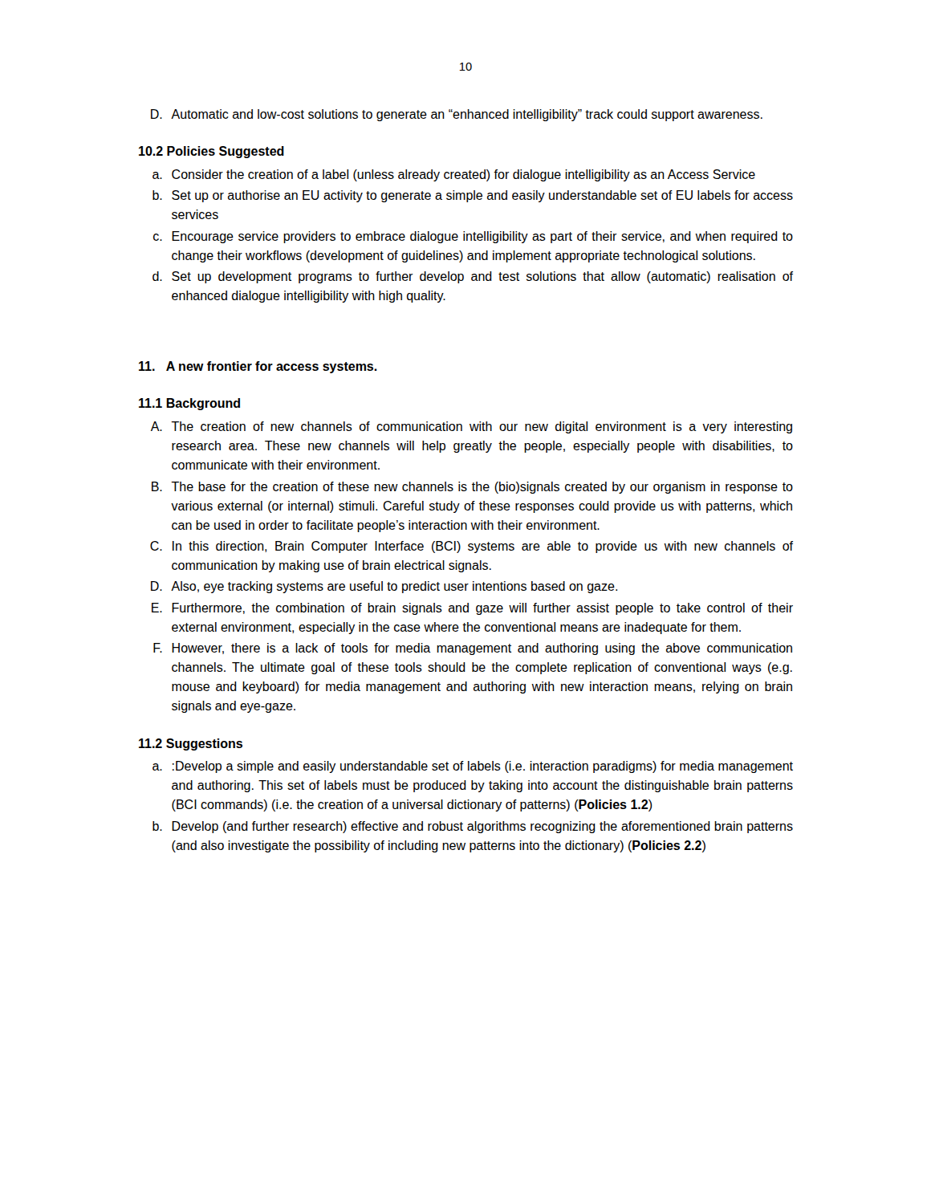10
Automatic and low-cost solutions to generate an “enhanced intelligibility” track could support awareness.
10.2 Policies Suggested
Consider the creation of a label (unless already created) for dialogue intelligibility as an Access Service
Set up or authorise an EU activity to generate a simple and easily understandable set of EU labels for access services
Encourage service providers to embrace dialogue intelligibility as part of their service, and when required to change their workflows (development of guidelines) and implement appropriate technological solutions.
Set up development programs to further develop and test solutions that allow (automatic) realisation of enhanced dialogue intelligibility with high quality.
11. A new frontier for access systems.
11.1 Background
The creation of new channels of communication with our new digital environment is a very interesting research area. These new channels will help greatly the people, especially people with disabilities, to communicate with their environment.
The base for the creation of these new channels is the (bio)signals created by our organism in response to various external (or internal) stimuli. Careful study of these responses could provide us with patterns, which can be used in order to facilitate people’s interaction with their environment.
In this direction, Brain Computer Interface (BCI) systems are able to provide us with new channels of communication by making use of brain electrical signals.
Also, eye tracking systems are useful to predict user intentions based on gaze.
Furthermore, the combination of brain signals and gaze will further assist people to take control of their external environment, especially in the case where the conventional means are inadequate for them.
However, there is a lack of tools for media management and authoring using the above communication channels. The ultimate goal of these tools should be the complete replication of conventional ways (e.g. mouse and keyboard) for media management and authoring with new interaction means, relying on brain signals and eye-gaze.
11.2 Suggestions
:Develop a simple and easily understandable set of labels (i.e. interaction paradigms) for media management and authoring. This set of labels must be produced by taking into account the distinguishable brain patterns (BCI commands) (i.e. the creation of a universal dictionary of patterns) (Policies 1.2)
Develop (and further research) effective and robust algorithms recognizing the aforementioned brain patterns (and also investigate the possibility of including new patterns into the dictionary) (Policies 2.2)